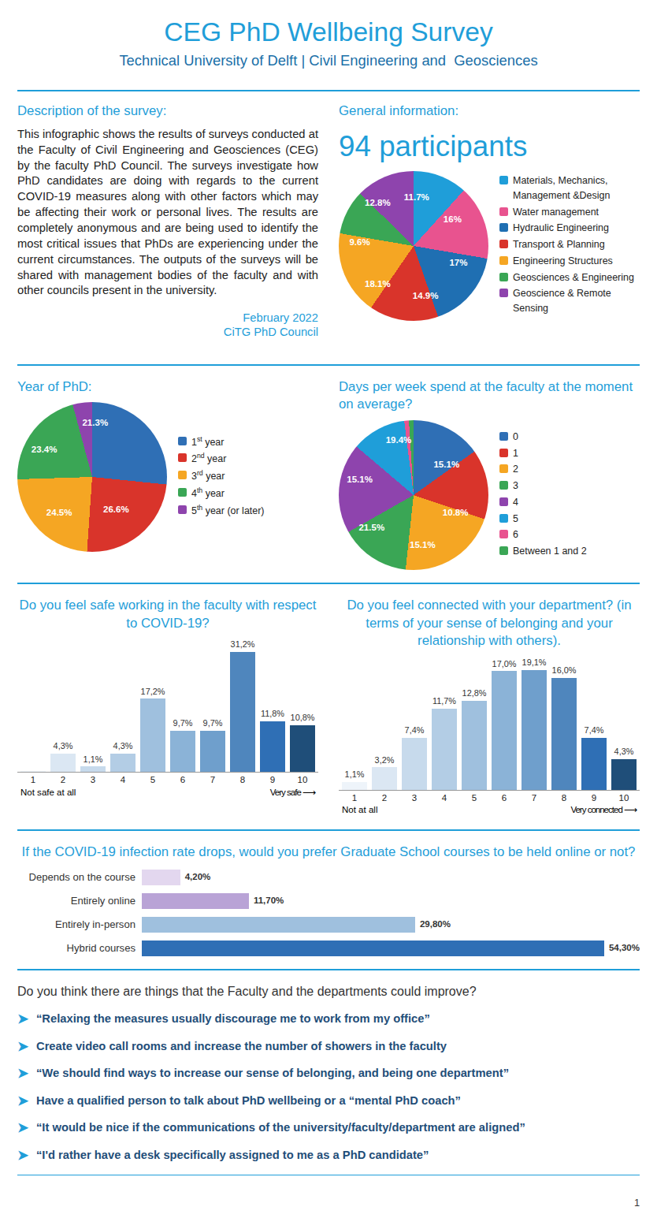CEG PhD Wellbeing Survey
Technical University of Delft | Civil Engineering and Geosciences
Description of the survey:
This infographic shows the results of surveys conducted at the Faculty of Civil Engineering and Geosciences (CEG) by the faculty PhD Council. The surveys investigate how PhD candidates are doing with regards to the current COVID-19 measures along with other factors which may be affecting their work or personal lives. The results are completely anonymous and are being used to identify the most critical issues that PhDs are experiencing under the current circumstances. The outputs of the surveys will be shared with management bodies of the faculty and with other councils present in the university.
February 2022
CiTG PhD Council
General information:
94 participants
11.7% 16% 17% 14.9% 18.1% 9.6% 12.8%
Materials, Mechanics, Management &Design
Water management
Hydraulic Engineering
Transport & Planning
Engineering Structures
Geosciences & Engineering
Geoscience & Remote Sensing
Year of PhD:
26.6% 24.5% 23.4% 21.3%
1st year
2nd year
3rd year
4th year
5th year (or later)
Days per week spend at the faculty at the moment on average?
15.1% 10.8% 15.1% 21.5% 15.1% 19.4%
0
1
2
3
4
5
6
Between 1 and 2
Do you feel safe working in the faculty with respect to COVID-19?
4,3%
1,1%
4,3%
17,2%
9,7%
9,7%
31,2%
11,8%
10,8%
12345 678910
Not safe at all Very safe ⟶
Do you feel connected with your department? (in terms of your sense of belonging and your relationship with others).
1,1%
3,2%
7,4%
11,7%
12,8%
17,0%
19,1%
16,0%
7,4%
4,3%
12345 678910
Not at all Very connected ⟶
If the COVID-19 infection rate drops, would you prefer Graduate School courses to be held online or not?
Depends on the course 4,20%
Entirely online 11,70%
Entirely in-person 29,80%
Hybrid courses 54,30%
Do you think there are things that the Faculty and the departments could improve?
➤“Relaxing the measures usually discourage me to work from my office”
➤Create video call rooms and increase the number of showers in the faculty
➤“We should find ways to increase our sense of belonging, and being one department”
➤Have a qualified person to talk about PhD wellbeing or a “mental PhD coach”
➤“It would be nice if the communications of the university/faculty/department are aligned”
➤“I'd rather have a desk specifically assigned to me as a PhD candidate”
1